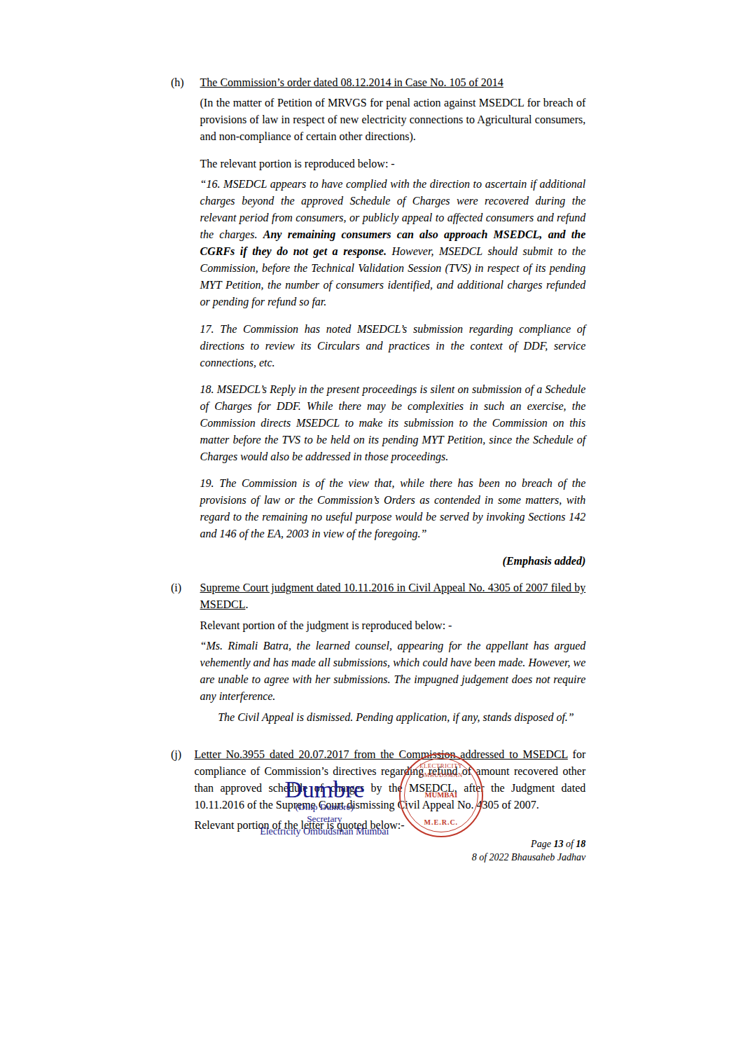(h)
The Commission’s order dated 08.12.2014 in Case No. 105 of 2014
(In the matter of Petition of MRVGS for penal action against MSEDCL for breach of provisions of law in respect of new electricity connections to Agricultural consumers, and non-compliance of certain other directions).
The relevant portion is reproduced below: -
“16. MSEDCL appears to have complied with the direction to ascertain if additional charges beyond the approved Schedule of Charges were recovered during the relevant period from consumers, or publicly appeal to affected consumers and refund the charges. Any remaining consumers can also approach MSEDCL, and the CGRFs if they do not get a response. However, MSEDCL should submit to the Commission, before the Technical Validation Session (TVS) in respect of its pending MYT Petition, the number of consumers identified, and additional charges refunded or pending for refund so far.
17. The Commission has noted MSEDCL’s submission regarding compliance of directions to review its Circulars and practices in the context of DDF, service connections, etc.
18. MSEDCL’s Reply in the present proceedings is silent on submission of a Schedule of Charges for DDF. While there may be complexities in such an exercise, the Commission directs MSEDCL to make its submission to the Commission on this matter before the TVS to be held on its pending MYT Petition, since the Schedule of Charges would also be addressed in those proceedings.
19. The Commission is of the view that, while there has been no breach of the provisions of law or the Commission’s Orders as contended in some matters, with regard to the remaining no useful purpose would be served by invoking Sections 142 and 146 of the EA, 2003 in view of the foregoing.”
(Emphasis added)
(i)
Supreme Court judgment dated 10.11.2016 in Civil Appeal No. 4305 of 2007 filed by MSEDCL.
Relevant portion of the judgment is reproduced below: -
“Ms. Rimali Batra, the learned counsel, appearing for the appellant has argued vehemently and has made all submissions, which could have been made. However, we are unable to agree with her submissions. The impugned judgement does not require any interference.
The Civil Appeal is dismissed. Pending application, if any, stands disposed of.”
(j)
Letter No.3955 dated 20.07.2017 from the Commission addressed to MSEDCL for compliance of Commission’s directives regarding refund of amount recovered other than approved schedule of charges by the MSEDCL, after the Judgment dated 10.11.2016 of the Supreme Court dismissing Civil Appeal No. 4305 of 2007.
Relevant portion of the letter is quoted below:-
Dumbre
(Dilip Dumbre)
Secretary
Electricity Ombudsman Mumbai
ELECTRICITY OMBUDSMAN
MUMBAI
M.E.R.C.
Page 13 of 18
8 of 2022 Bhausaheb Jadhav